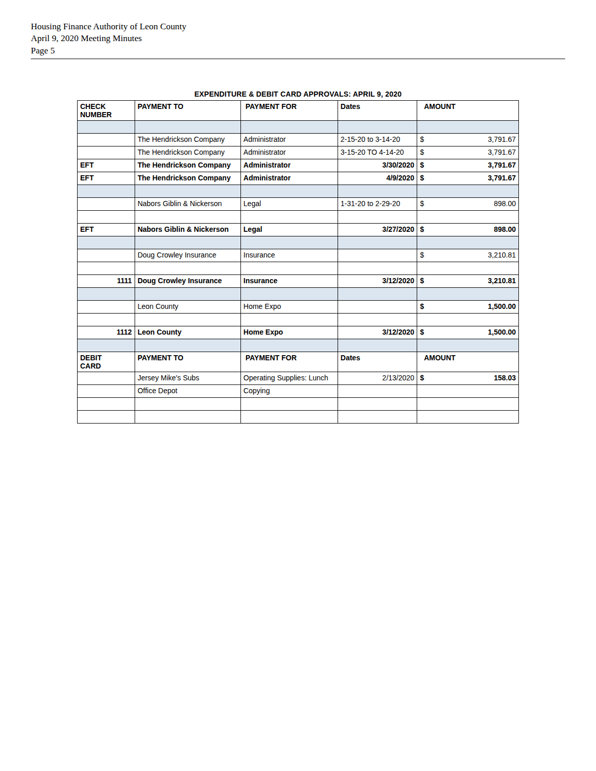Housing Finance Authority of Leon County
April 9, 2020 Meeting Minutes
Page 5
EXPENDITURE & DEBIT CARD APPROVALS: APRIL 9, 2020
| CHECK NUMBER | PAYMENT TO | PAYMENT FOR | Dates | AMOUNT |
| --- | --- | --- | --- | --- |
| | The Hendrickson Company | Administrator | 2-15-20 to 3-14-20 | $ 3,791.67 |
| | The Hendrickson Company | Administrator | 3-15-20 TO 4-14-20 | $ 3,791.67 |
| EFT | The Hendrickson Company | Administrator | 3/30/2020 | $ 3,791.67 |
| EFT | The Hendrickson Company | Administrator | 4/9/2020 | $ 3,791.67 |
| | Nabors Giblin & Nickerson | Legal | 1-31-20 to 2-29-20 | $ 898.00 |
| EFT | Nabors Giblin & Nickerson | Legal | 3/27/2020 | $ 898.00 |
| | Doug Crowley Insurance | Insurance | | $ 3,210.81 |
| 1111 | Doug Crowley Insurance | Insurance | 3/12/2020 | $ 3,210.81 |
| | Leon County | Home Expo | | $ 1,500.00 |
| 1112 | Leon County | Home Expo | 3/12/2020 | $ 1,500.00 |
| DEBIT CARD | PAYMENT TO | PAYMENT FOR | Dates | AMOUNT |
| | Jersey Mike's Subs | Operating Supplies: Lunch | 2/13/2020 | $ 158.03 |
| | Office Depot | Copying | | |